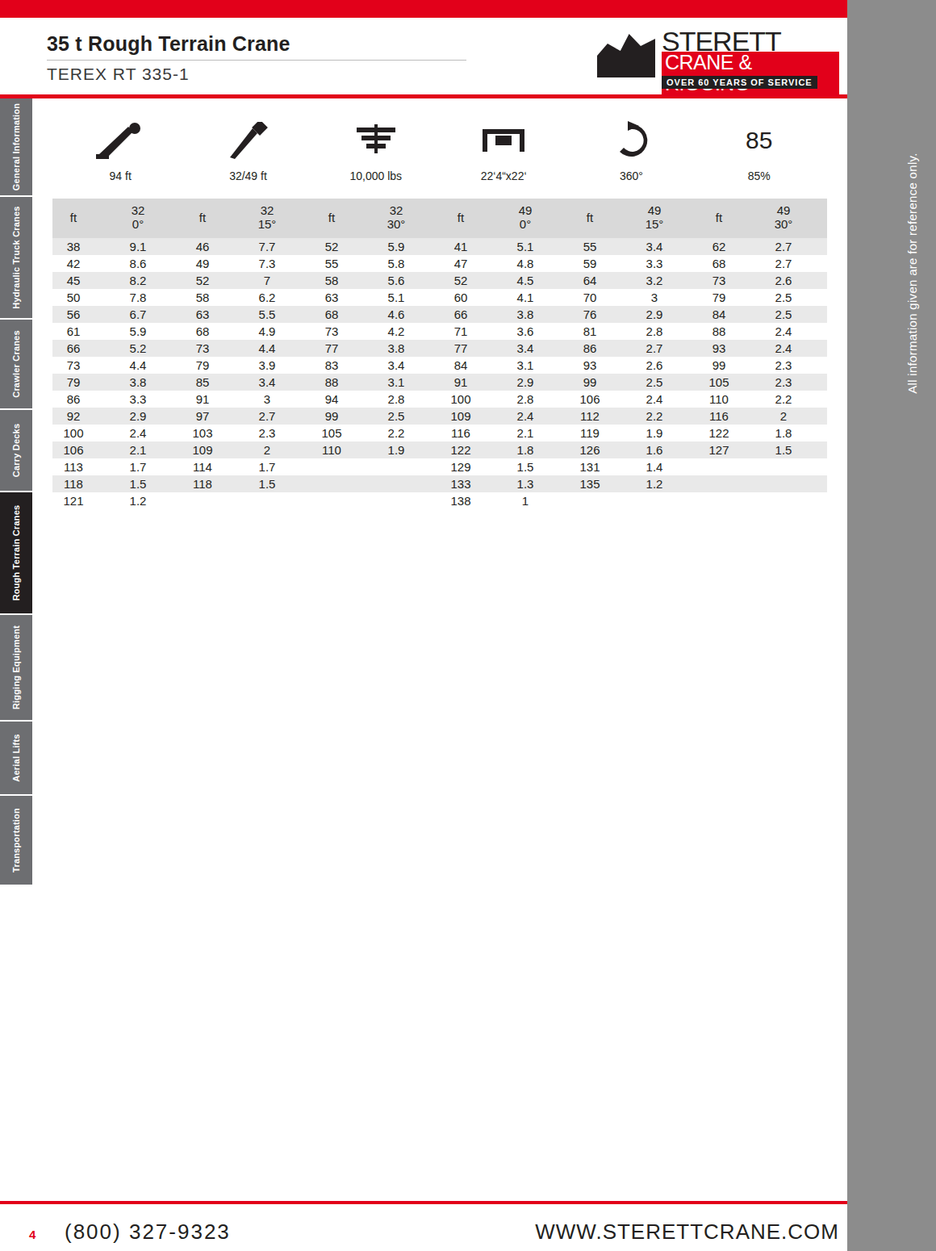All information given are for reference only.
35 t Rough Terrain Crane
TEREX RT 335-1
STERETT
CRANE & RIGGING
OVER 60 YEARS OF SERVICE
General Information
Hydraulic Truck Cranes
Crawler Cranes
Carry Decks
Rough Terrain Cranes
Rigging Equipment
Aerial Lifts
Transportation
94 ft
32/49 ft
10,000 lbs
22‘4“x22‘
360°
85
85%
| ft | 32 0° | ft | 32 15° | ft | 32 30° | ft | 49 0° | ft | 49 15° | ft | 49 30° |
| --- | --- | --- | --- | --- | --- | --- | --- | --- | --- | --- | --- |
| 38 | 9.1 | 46 | 7.7 | 52 | 5.9 | 41 | 5.1 | 55 | 3.4 | 62 | 2.7 |
| 42 | 8.6 | 49 | 7.3 | 55 | 5.8 | 47 | 4.8 | 59 | 3.3 | 68 | 2.7 |
| 45 | 8.2 | 52 | 7 | 58 | 5.6 | 52 | 4.5 | 64 | 3.2 | 73 | 2.6 |
| 50 | 7.8 | 58 | 6.2 | 63 | 5.1 | 60 | 4.1 | 70 | 3 | 79 | 2.5 |
| 56 | 6.7 | 63 | 5.5 | 68 | 4.6 | 66 | 3.8 | 76 | 2.9 | 84 | 2.5 |
| 61 | 5.9 | 68 | 4.9 | 73 | 4.2 | 71 | 3.6 | 81 | 2.8 | 88 | 2.4 |
| 66 | 5.2 | 73 | 4.4 | 77 | 3.8 | 77 | 3.4 | 86 | 2.7 | 93 | 2.4 |
| 73 | 4.4 | 79 | 3.9 | 83 | 3.4 | 84 | 3.1 | 93 | 2.6 | 99 | 2.3 |
| 79 | 3.8 | 85 | 3.4 | 88 | 3.1 | 91 | 2.9 | 99 | 2.5 | 105 | 2.3 |
| 86 | 3.3 | 91 | 3 | 94 | 2.8 | 100 | 2.8 | 106 | 2.4 | 110 | 2.2 |
| 92 | 2.9 | 97 | 2.7 | 99 | 2.5 | 109 | 2.4 | 112 | 2.2 | 116 | 2 |
| 100 | 2.4 | 103 | 2.3 | 105 | 2.2 | 116 | 2.1 | 119 | 1.9 | 122 | 1.8 |
| 106 | 2.1 | 109 | 2 | 110 | 1.9 | 122 | 1.8 | 126 | 1.6 | 127 | 1.5 |
| 113 | 1.7 | 114 | 1.7 | | | 129 | 1.5 | 131 | 1.4 | | |
| 118 | 1.5 | 118 | 1.5 | | | 133 | 1.3 | 135 | 1.2 | | |
| 121 | 1.2 | | | | | 138 | 1 | | | | |
4
(800) 327-9323
WWW.STERETTCRANE.COM